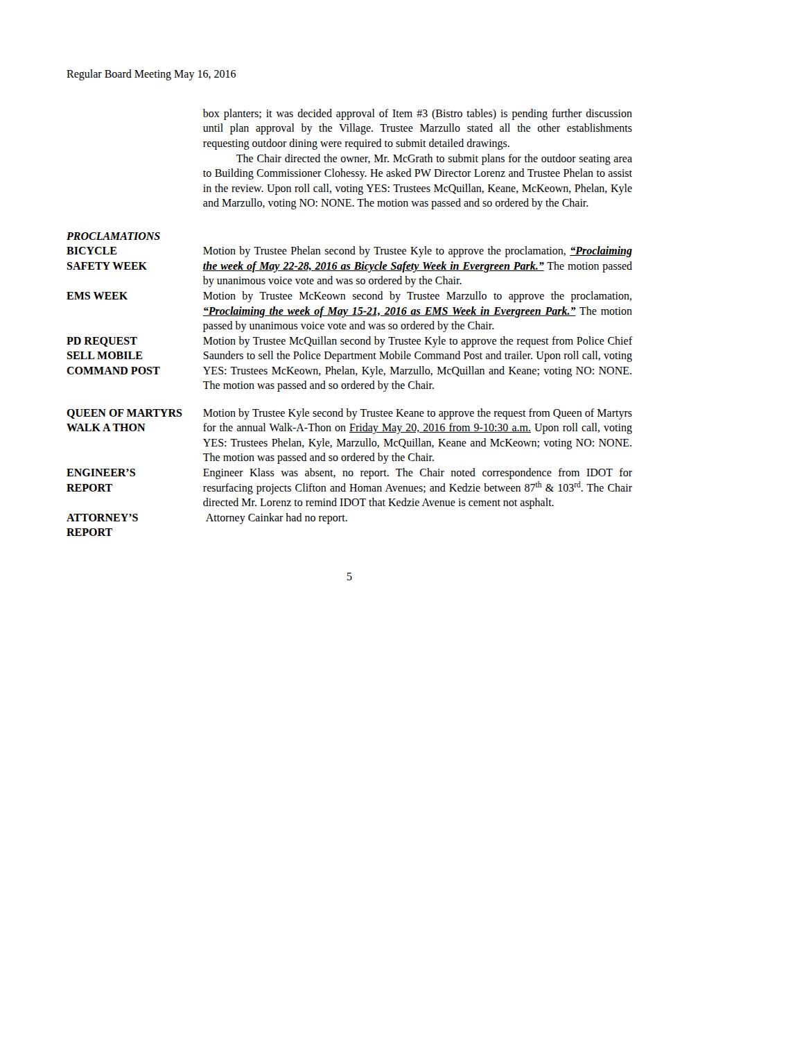Regular Board Meeting May 16, 2016
box planters; it was decided approval of Item #3 (Bistro tables) is pending further discussion until plan approval by the Village. Trustee Marzullo stated all the other establishments requesting outdoor dining were required to submit detailed drawings.
The Chair directed the owner, Mr. McGrath to submit plans for the outdoor seating area to Building Commissioner Clohessy. He asked PW Director Lorenz and Trustee Phelan to assist in the review. Upon roll call, voting YES: Trustees McQuillan, Keane, McKeown, Phelan, Kyle and Marzullo, voting NO: NONE. The motion was passed and so ordered by the Chair.
PROCLAMATIONS
| BICYCLE SAFETY WEEK | Motion by Trustee Phelan second by Trustee Kyle to approve the proclamation, “Proclaiming the week of May 22-28, 2016 as Bicycle Safety Week in Evergreen Park.” The motion passed by unanimous voice vote and was so ordered by the Chair. |
| EMS WEEK | Motion by Trustee McKeown second by Trustee Marzullo to approve the proclamation, “Proclaiming the week of May 15-21, 2016 as EMS Week in Evergreen Park.” The motion passed by unanimous voice vote and was so ordered by the Chair. |
| PD REQUEST SELL MOBILE COMMAND POST | Motion by Trustee McQuillan second by Trustee Kyle to approve the request from Police Chief Saunders to sell the Police Department Mobile Command Post and trailer. Upon roll call, voting YES: Trustees McKeown, Phelan, Kyle, Marzullo, McQuillan and Keane; voting NO: NONE. The motion was passed and so ordered by the Chair. |
| QUEEN OF MARTYRS WALK A THON | Motion by Trustee Kyle second by Trustee Keane to approve the request from Queen of Martyrs for the annual Walk-A-Thon on Friday May 20, 2016 from 9-10:30 a.m. Upon roll call, voting YES: Trustees Phelan, Kyle, Marzullo, McQuillan, Keane and McKeown; voting NO: NONE. The motion was passed and so ordered by the Chair. |
| ENGINEER’S REPORT | Engineer Klass was absent, no report. The Chair noted correspondence from IDOT for resurfacing projects Clifton and Homan Avenues; and Kedzie between 87 th & 103 rd . The Chair directed Mr. Lorenz to remind IDOT that Kedzie Avenue is cement not asphalt. |
| ATTORNEY’S REPORT | Attorney Cainkar had no report. |
5